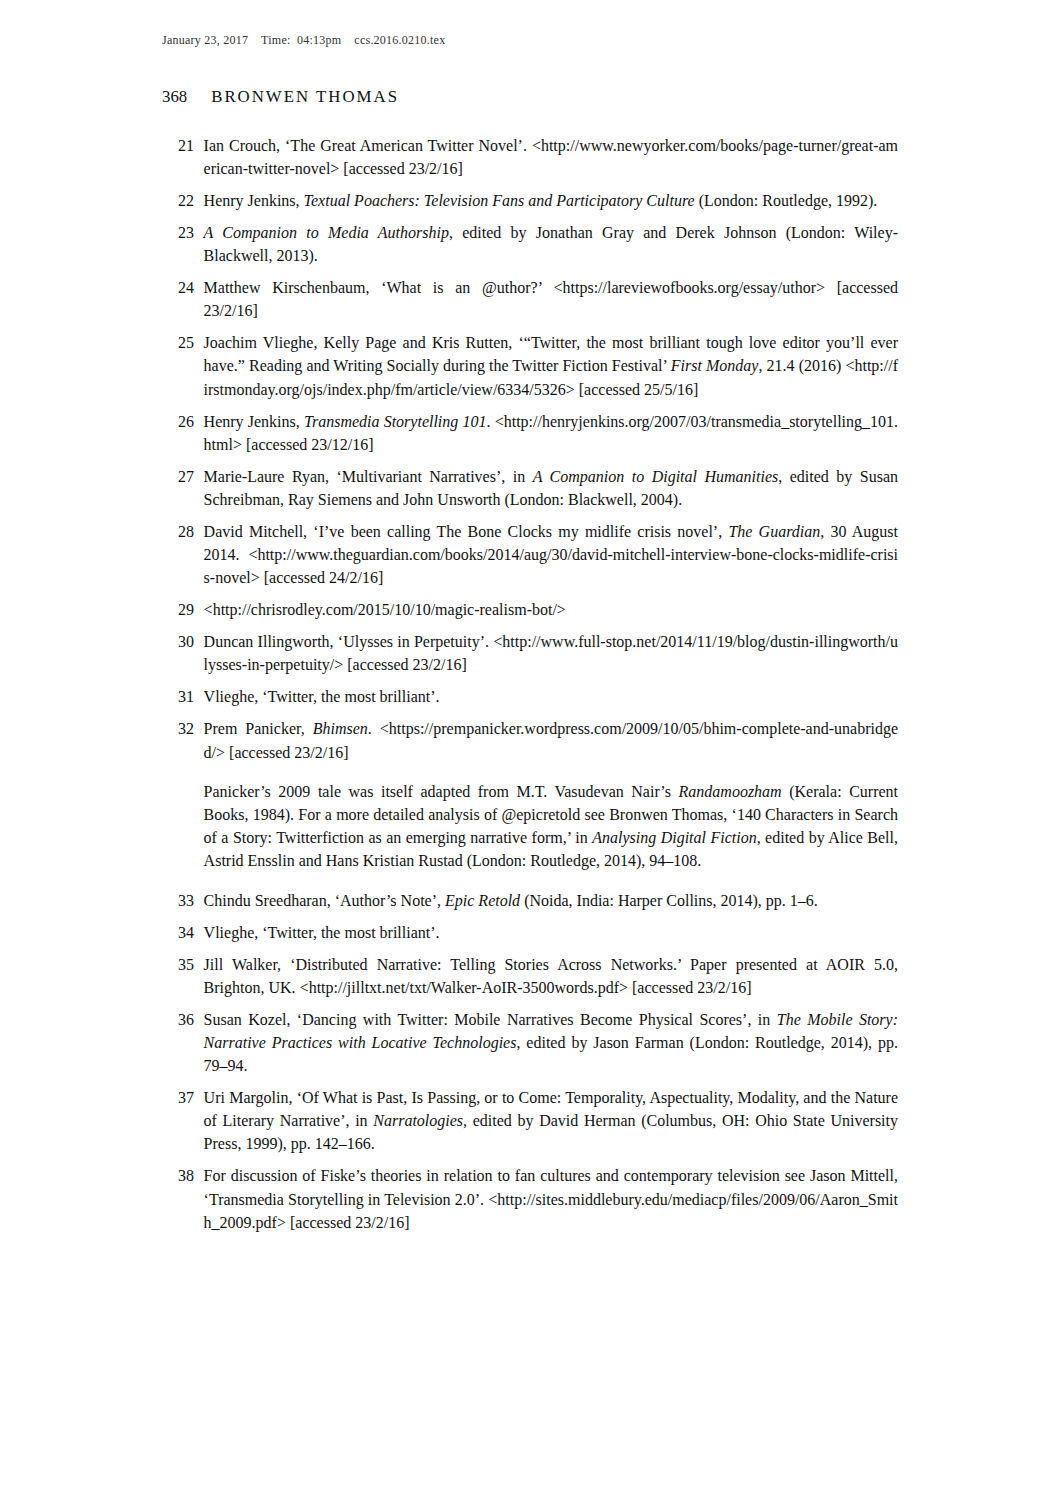January 23, 2017 Time: 04:13pm ccs.2016.0210.tex
368
Bronwen Thomas
Ian Crouch, ‘The Great American Twitter Novel’. <http://www.newyorker.com/books/page-turner/great-american-twitter-novel> [accessed 23/2/16]
Henry Jenkins, Textual Poachers: Television Fans and Participatory Culture (London: Routledge, 1992).
A Companion to Media Authorship, edited by Jonathan Gray and Derek Johnson (London: Wiley-Blackwell, 2013).
Matthew Kirschenbaum, ‘What is an @uthor?’ <https://lareviewofbooks.org/essay/uthor> [accessed 23/2/16]
Joachim Vlieghe, Kelly Page and Kris Rutten, ‘“Twitter, the most brilliant tough love editor you’ll ever have.” Reading and Writing Socially during the Twitter Fiction Festival’ First Monday, 21.4 (2016) <http://firstmonday.org/ojs/index.php/fm/article/view/6334/5326> [accessed 25/5/16]
Henry Jenkins, Transmedia Storytelling 101. <http://henryjenkins.org/2007/03/transmedia_storytelling_101.html> [accessed 23/12/16]
Marie-Laure Ryan, ‘Multivariant Narratives’, in A Companion to Digital Humanities, edited by Susan Schreibman, Ray Siemens and John Unsworth (London: Blackwell, 2004).
David Mitchell, ‘I’ve been calling The Bone Clocks my midlife crisis novel’, The Guardian, 30 August 2014. <http://www.theguardian.com/books/2014/aug/30/david-mitchell-interview-bone-clocks-midlife-crisis-novel> [accessed 24/2/16]
<http://chrisrodley.com/2015/10/10/magic-realism-bot/>
Duncan Illingworth, ‘Ulysses in Perpetuity’. <http://www.full-stop.net/2014/11/19/blog/dustin-illingworth/ulysses-in-perpetuity/> [accessed 23/2/16]
Vlieghe, ‘Twitter, the most brilliant’.
Prem Panicker, Bhimsen. <https://prempanicker.wordpress.com/2009/10/05/bhim-complete-and-unabridged/> [accessed 23/2/16]
Panicker’s 2009 tale was itself adapted from M.T. Vasudevan Nair’s Randamoozham (Kerala: Current Books, 1984). For a more detailed analysis of @epicretold see Bronwen Thomas, ‘140 Characters in Search of a Story: Twitterfiction as an emerging narrative form,’ in Analysing Digital Fiction, edited by Alice Bell, Astrid Ensslin and Hans Kristian Rustad (London: Routledge, 2014), 94–108.
Chindu Sreedharan, ‘Author’s Note’, Epic Retold (Noida, India: Harper Collins, 2014), pp. 1–6.
Vlieghe, ‘Twitter, the most brilliant’.
Jill Walker, ‘Distributed Narrative: Telling Stories Across Networks.’ Paper presented at AOIR 5.0, Brighton, UK. <http://jilltxt.net/txt/Walker-AoIR-3500words.pdf> [accessed 23/2/16]
Susan Kozel, ‘Dancing with Twitter: Mobile Narratives Become Physical Scores’, in The Mobile Story: Narrative Practices with Locative Technologies, edited by Jason Farman (London: Routledge, 2014), pp. 79–94.
Uri Margolin, ‘Of What is Past, Is Passing, or to Come: Temporality, Aspectuality, Modality, and the Nature of Literary Narrative’, in Narratologies, edited by David Herman (Columbus, OH: Ohio State University Press, 1999), pp. 142–166.
For discussion of Fiske’s theories in relation to fan cultures and contemporary television see Jason Mittell, ‘Transmedia Storytelling in Television 2.0’. <http://sites.middlebury.edu/mediacp/files/2009/06/Aaron_Smith_2009.pdf> [accessed 23/2/16]